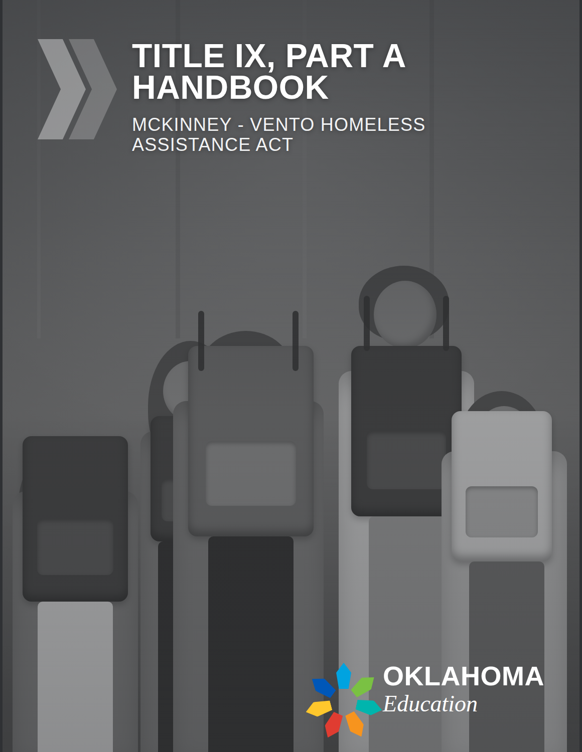Title IX, Part A
Handbook
McKinney - Vento Homeless
Assistance Act
Oklahoma Education
Oklahoma State Department of Education